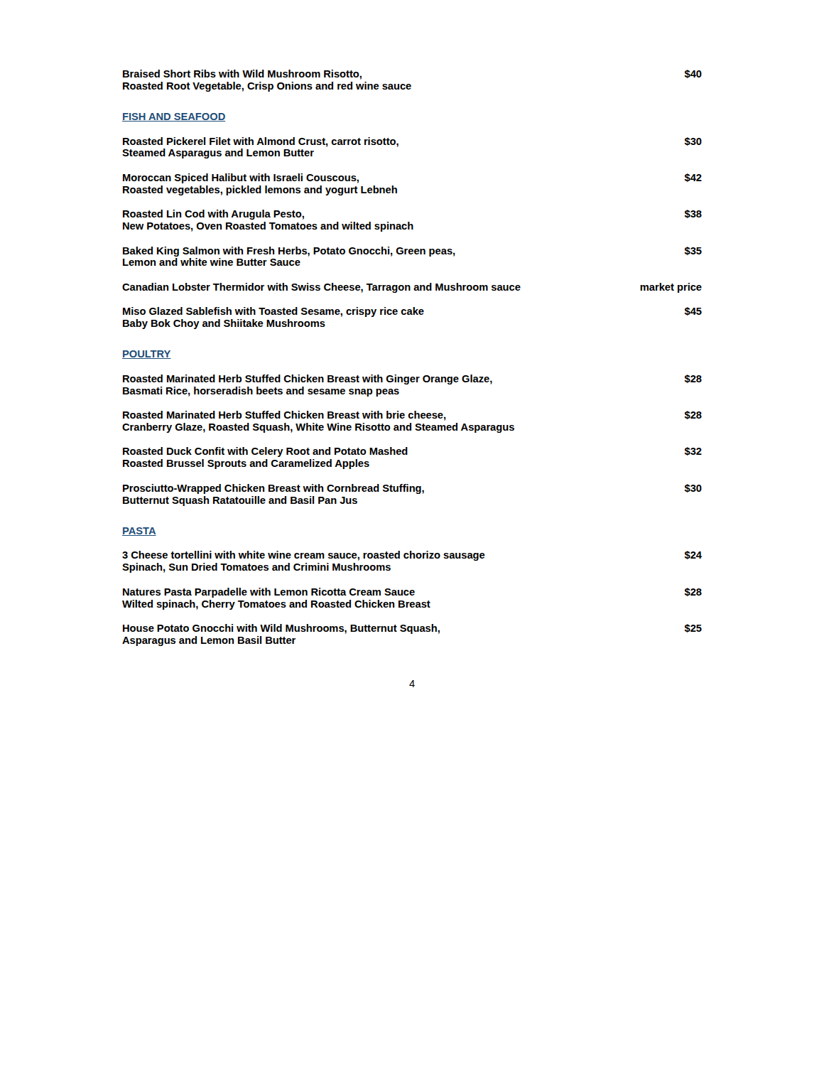Braised Short Ribs with Wild Mushroom Risotto,
Roasted Root Vegetable, Crisp Onions and red wine sauce
$40
FISH AND SEAFOOD
Roasted Pickerel Filet with Almond Crust, carrot risotto,
Steamed Asparagus and Lemon Butter
$30
Moroccan Spiced Halibut with Israeli Couscous,
Roasted vegetables, pickled lemons and yogurt Lebneh
$42
Roasted Lin Cod with Arugula Pesto,
New Potatoes, Oven Roasted Tomatoes and wilted spinach
$38
Baked King Salmon with Fresh Herbs, Potato Gnocchi, Green peas,
Lemon and white wine Butter Sauce
$35
Canadian Lobster Thermidor with Swiss Cheese, Tarragon and Mushroom sauce
market price
Miso Glazed Sablefish with Toasted Sesame, crispy rice cake
Baby Bok Choy and Shiitake Mushrooms
$45
POULTRY
Roasted Marinated Herb Stuffed Chicken Breast with Ginger Orange Glaze,
Basmati Rice, horseradish beets and sesame snap peas
$28
Roasted Marinated Herb Stuffed Chicken Breast with brie cheese,
Cranberry Glaze, Roasted Squash, White Wine Risotto and Steamed Asparagus
$28
Roasted Duck Confit with Celery Root and Potato Mashed
Roasted Brussel Sprouts and Caramelized Apples
$32
Prosciutto-Wrapped Chicken Breast with Cornbread Stuffing,
Butternut Squash Ratatouille and Basil Pan Jus
$30
PASTA
3 Cheese tortellini with white wine cream sauce, roasted chorizo sausage
Spinach, Sun Dried Tomatoes and Crimini Mushrooms
$24
Natures Pasta Parpadelle with Lemon Ricotta Cream Sauce
Wilted spinach, Cherry Tomatoes and Roasted Chicken Breast
$28
House Potato Gnocchi with Wild Mushrooms, Butternut Squash,
Asparagus and Lemon Basil Butter
$25
4